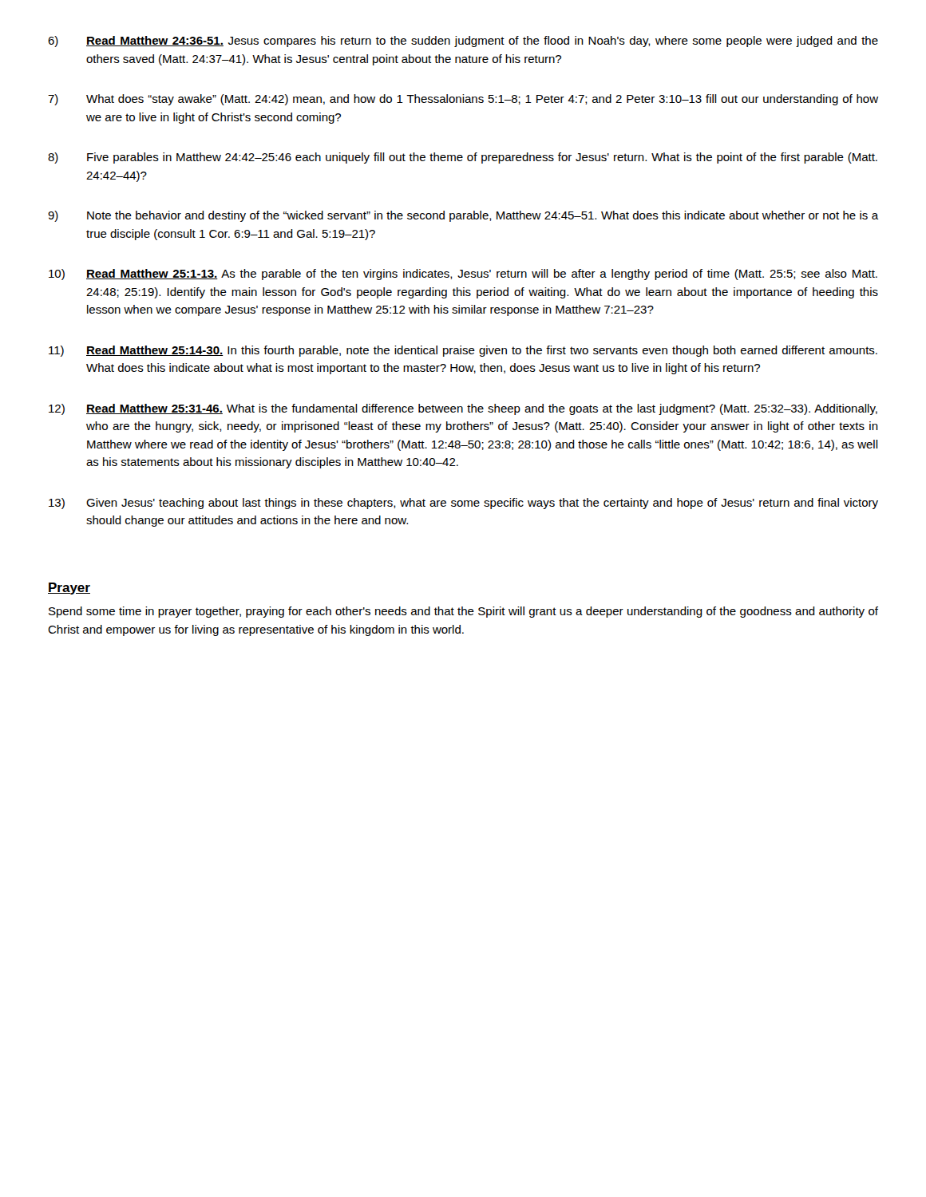6) Read Matthew 24:36-51. Jesus compares his return to the sudden judgment of the flood in Noah's day, where some people were judged and the others saved (Matt. 24:37–41). What is Jesus' central point about the nature of his return?
7) What does “stay awake” (Matt. 24:42) mean, and how do 1 Thessalonians 5:1–8; 1 Peter 4:7; and 2 Peter 3:10–13 fill out our understanding of how we are to live in light of Christ's second coming?
8) Five parables in Matthew 24:42–25:46 each uniquely fill out the theme of preparedness for Jesus' return. What is the point of the first parable (Matt. 24:42–44)?
9) Note the behavior and destiny of the “wicked servant” in the second parable, Matthew 24:45–51. What does this indicate about whether or not he is a true disciple (consult 1 Cor. 6:9–11 and Gal. 5:19–21)?
10) Read Matthew 25:1-13. As the parable of the ten virgins indicates, Jesus' return will be after a lengthy period of time (Matt. 25:5; see also Matt. 24:48; 25:19). Identify the main lesson for God's people regarding this period of waiting. What do we learn about the importance of heeding this lesson when we compare Jesus' response in Matthew 25:12 with his similar response in Matthew 7:21–23?
11) Read Matthew 25:14-30. In this fourth parable, note the identical praise given to the first two servants even though both earned different amounts. What does this indicate about what is most important to the master? How, then, does Jesus want us to live in light of his return?
12) Read Matthew 25:31-46. What is the fundamental difference between the sheep and the goats at the last judgment? (Matt. 25:32–33). Additionally, who are the hungry, sick, needy, or imprisoned “least of these my brothers” of Jesus? (Matt. 25:40). Consider your answer in light of other texts in Matthew where we read of the identity of Jesus' “brothers” (Matt. 12:48–50; 23:8; 28:10) and those he calls “little ones” (Matt. 10:42; 18:6, 14), as well as his statements about his missionary disciples in Matthew 10:40–42.
13) Given Jesus' teaching about last things in these chapters, what are some specific ways that the certainty and hope of Jesus' return and final victory should change our attitudes and actions in the here and now.
Prayer
Spend some time in prayer together, praying for each other's needs and that the Spirit will grant us a deeper understanding of the goodness and authority of Christ and empower us for living as representative of his kingdom in this world.